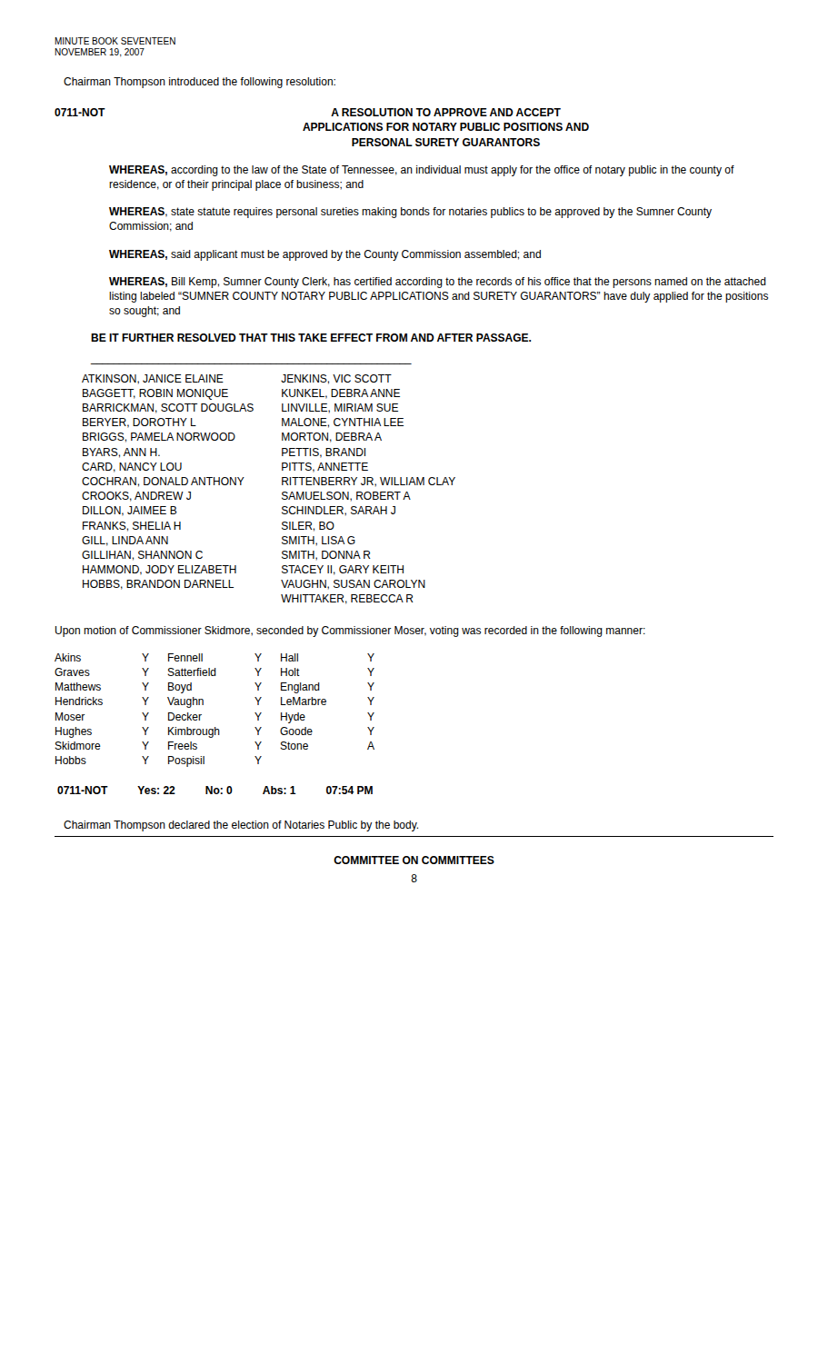MINUTE BOOK SEVENTEEN
NOVEMBER 19, 2007
Chairman Thompson introduced the following resolution:
0711-NOT
A RESOLUTION TO APPROVE AND ACCEPT
APPLICATIONS FOR NOTARY PUBLIC POSITIONS AND
PERSONAL SURETY GUARANTORS
WHEREAS, according to the law of the State of Tennessee, an individual must apply for the office of notary public in the county of residence, or of their principal place of business; and
WHEREAS, state statute requires personal sureties making bonds for notaries publics to be approved by the Sumner County Commission; and
WHEREAS, said applicant must be approved by the County Commission assembled; and
WHEREAS, Bill Kemp, Sumner County Clerk, has certified according to the records of his office that the persons named on the attached listing labeled “SUMNER COUNTY NOTARY PUBLIC APPLICATIONS and SURETY GUARANTORS” have duly applied for the positions so sought; and
BE IT FURTHER RESOLVED THAT THIS TAKE EFFECT FROM AND AFTER PASSAGE.
_________________________________________________________
| ATKINSON, JANICE ELAINE | JENKINS, VIC SCOTT |
| BAGGETT, ROBIN MONIQUE | KUNKEL, DEBRA ANNE |
| BARRICKMAN, SCOTT DOUGLAS | LINVILLE, MIRIAM SUE |
| BERYER, DOROTHY L | MALONE, CYNTHIA LEE |
| BRIGGS, PAMELA NORWOOD | MORTON, DEBRA A |
| BYARS, ANN H. | PETTIS, BRANDI |
| CARD, NANCY LOU | PITTS, ANNETTE |
| COCHRAN, DONALD ANTHONY | RITTENBERRY JR, WILLIAM CLAY |
| CROOKS, ANDREW J | SAMUELSON, ROBERT A |
| DILLON, JAIMEE B | SCHINDLER, SARAH J |
| FRANKS, SHELIA H | SILER, BO |
| GILL, LINDA ANN | SMITH, LISA G |
| GILLIHAN, SHANNON C | SMITH, DONNA R |
| HAMMOND, JODY ELIZABETH | STACEY II, GARY KEITH |
| HOBBS, BRANDON DARNELL | VAUGHN, SUSAN CAROLYN |
| | WHITTAKER, REBECCA R |
Upon motion of Commissioner Skidmore, seconded by Commissioner Moser, voting was recorded in the following manner:
| Akins | Y | Fennell | Y | Hall | Y |
| Graves | Y | Satterfield | Y | Holt | Y |
| Matthews | Y | Boyd | Y | England | Y |
| Hendricks | Y | Vaughn | Y | LeMarbre | Y |
| Moser | Y | Decker | Y | Hyde | Y |
| Hughes | Y | Kimbrough | Y | Goode | Y |
| Skidmore | Y | Freels | Y | Stone | A |
| Hobbs | Y | Pospisil | Y | | |
| 0711-NOT | Yes: 22 | No: 0 | Abs: 1 | 07:54 PM |
Chairman Thompson declared the election of Notaries Public by the body.
COMMITTEE ON COMMITTEES
8